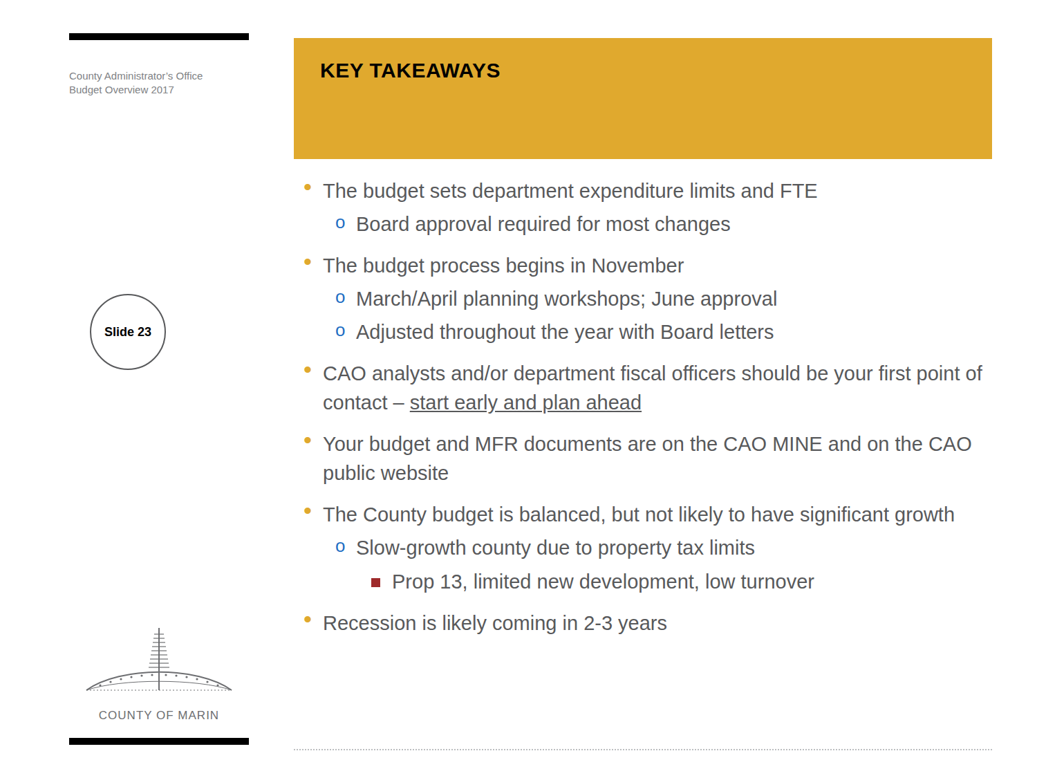County Administrator’s Office
Budget Overview 2017
Slide 23
COUNTY OF MARIN
KEY TAKEAWAYS
The budget sets department expenditure limits and FTE
Board approval required for most changes
The budget process begins in November
March/April planning workshops; June approval
Adjusted throughout the year with Board letters
CAO analysts and/or department fiscal officers should be your first point of contact – start early and plan ahead
Your budget and MFR documents are on the CAO MINE and on the CAO public website
The County budget is balanced, but not likely to have significant growth
Slow-growth county due to property tax limits
Prop 13, limited new development, low turnover
Recession is likely coming in 2-3 years